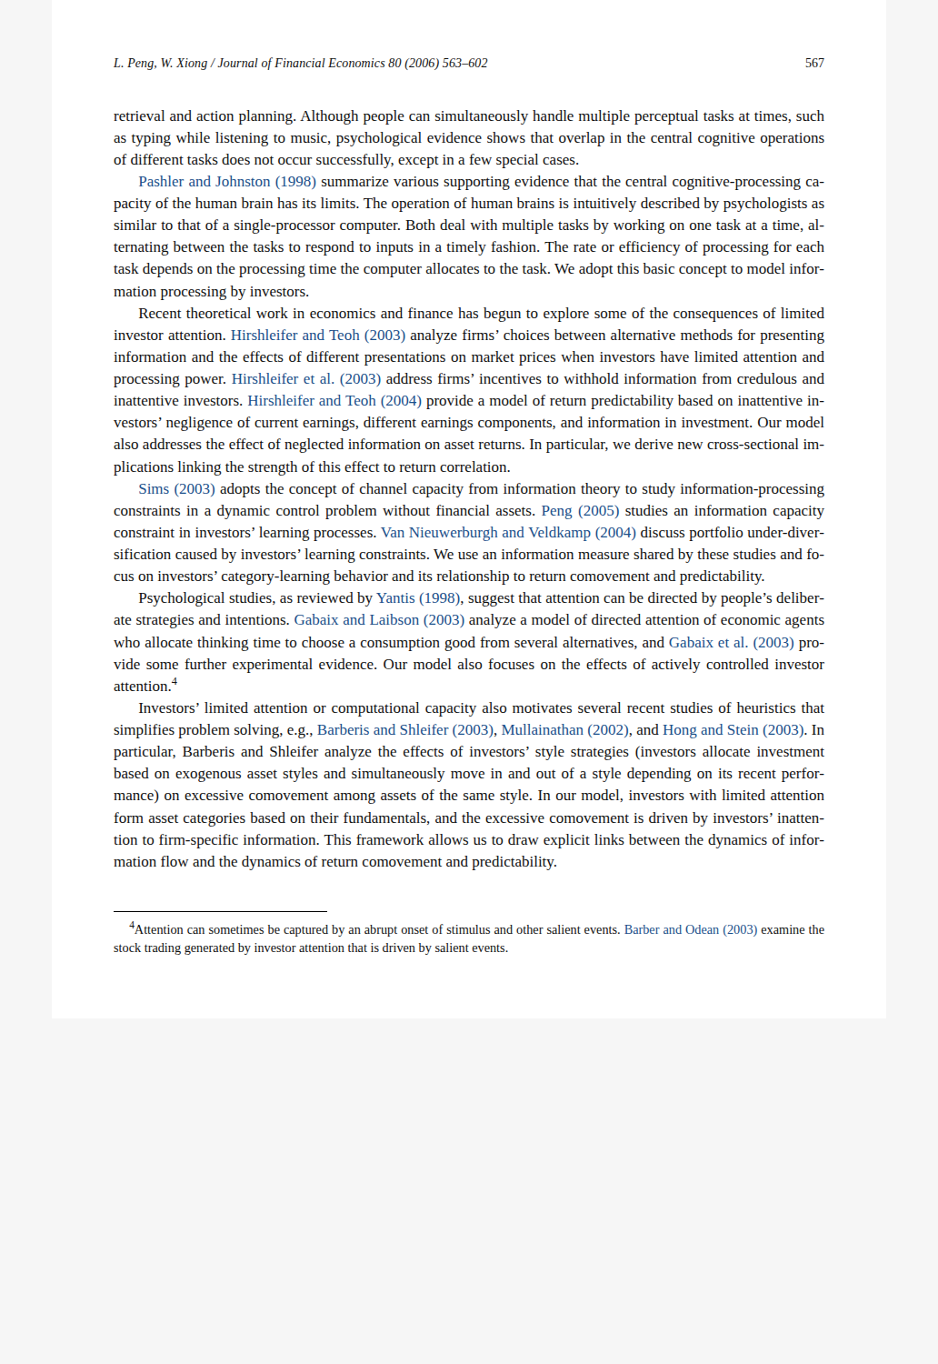L. Peng, W. Xiong / Journal of Financial Economics 80 (2006) 563–602 567
retrieval and action planning. Although people can simultaneously handle multiple perceptual tasks at times, such as typing while listening to music, psychological evidence shows that overlap in the central cognitive operations of different tasks does not occur successfully, except in a few special cases.
Pashler and Johnston (1998) summarize various supporting evidence that the central cognitive-processing capacity of the human brain has its limits. The operation of human brains is intuitively described by psychologists as similar to that of a single-processor computer. Both deal with multiple tasks by working on one task at a time, alternating between the tasks to respond to inputs in a timely fashion. The rate or efficiency of processing for each task depends on the processing time the computer allocates to the task. We adopt this basic concept to model information processing by investors.
Recent theoretical work in economics and finance has begun to explore some of the consequences of limited investor attention. Hirshleifer and Teoh (2003) analyze firms’ choices between alternative methods for presenting information and the effects of different presentations on market prices when investors have limited attention and processing power. Hirshleifer et al. (2003) address firms’ incentives to withhold information from credulous and inattentive investors. Hirshleifer and Teoh (2004) provide a model of return predictability based on inattentive investors’ negligence of current earnings, different earnings components, and information in investment. Our model also addresses the effect of neglected information on asset returns. In particular, we derive new cross-sectional implications linking the strength of this effect to return correlation.
Sims (2003) adopts the concept of channel capacity from information theory to study information-processing constraints in a dynamic control problem without financial assets. Peng (2005) studies an information capacity constraint in investors’ learning processes. Van Nieuwerburgh and Veldkamp (2004) discuss portfolio under-diversification caused by investors’ learning constraints. We use an information measure shared by these studies and focus on investors’ category-learning behavior and its relationship to return comovement and predictability.
Psychological studies, as reviewed by Yantis (1998), suggest that attention can be directed by people’s deliberate strategies and intentions. Gabaix and Laibson (2003) analyze a model of directed attention of economic agents who allocate thinking time to choose a consumption good from several alternatives, and Gabaix et al. (2003) provide some further experimental evidence. Our model also focuses on the effects of actively controlled investor attention.4
Investors’ limited attention or computational capacity also motivates several recent studies of heuristics that simplifies problem solving, e.g., Barberis and Shleifer (2003), Mullainathan (2002), and Hong and Stein (2003). In particular, Barberis and Shleifer analyze the effects of investors’ style strategies (investors allocate investment based on exogenous asset styles and simultaneously move in and out of a style depending on its recent performance) on excessive comovement among assets of the same style. In our model, investors with limited attention form asset categories based on their fundamentals, and the excessive comovement is driven by investors’ inattention to firm-specific information. This framework allows us to draw explicit links between the dynamics of information flow and the dynamics of return comovement and predictability.
4Attention can sometimes be captured by an abrupt onset of stimulus and other salient events. Barber and Odean (2003) examine the stock trading generated by investor attention that is driven by salient events.